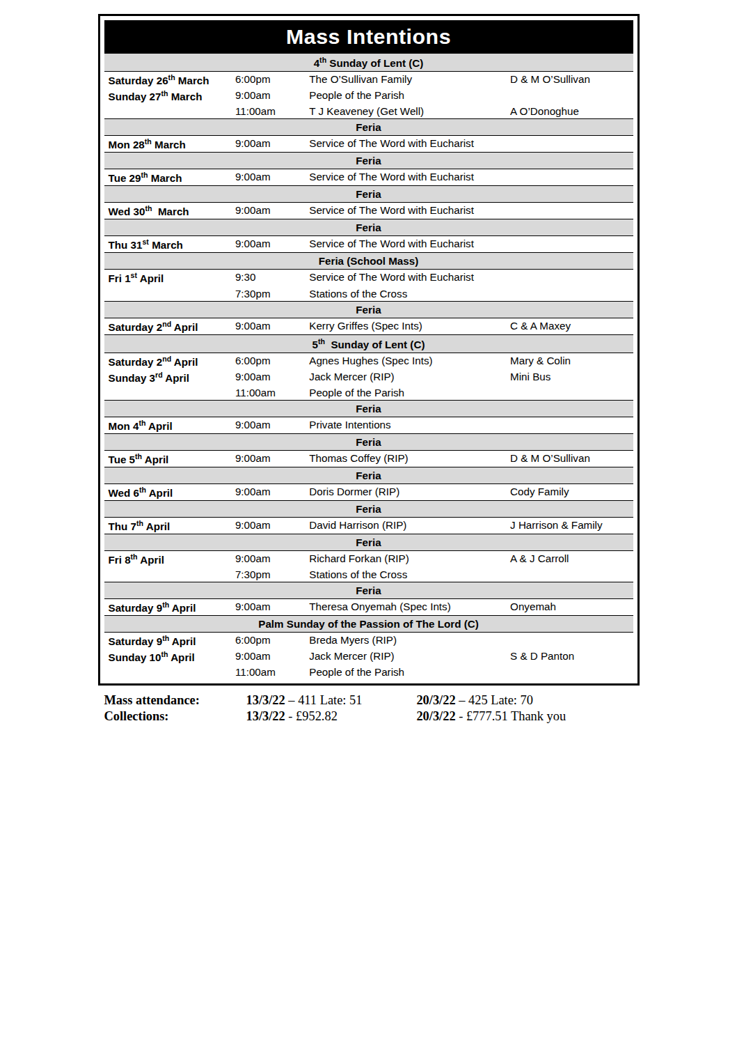Mass Intentions
| 4 th Sunday of Lent (C) |
| Saturday 26 th March | 6:00pm | The O’Sullivan Family | D & M O’Sullivan |
| Sunday 27 th March | 9:00am | People of the Parish | |
| | 11:00am | T J Keaveney (Get Well) | A O’Donoghue |
| Feria |
| Mon 28 th March | 9:00am | Service of The Word with Eucharist |
| Feria |
| Tue 29 th March | 9:00am | Service of The Word with Eucharist |
| Feria |
| Wed 30 th March | 9:00am | Service of The Word with Eucharist |
| Feria |
| Thu 31 st March | 9:00am | Service of The Word with Eucharist |
| Feria (School Mass) |
| Fri 1 st April | 9:30 | Service of The Word with Eucharist |
| | 7:30pm | Stations of the Cross |
| Feria |
| Saturday 2 nd April | 9:00am | Kerry Griffes (Spec Ints) | C & A Maxey |
| 5 th Sunday of Lent (C) |
| Saturday 2 nd April | 6:00pm | Agnes Hughes (Spec Ints) | Mary & Colin |
| Sunday 3 rd April | 9:00am | Jack Mercer (RIP) | Mini Bus |
| | 11:00am | People of the Parish | |
| Feria |
| Mon 4 th April | 9:00am | Private Intentions | |
| Feria |
| Tue 5 th April | 9:00am | Thomas Coffey (RIP) | D & M O’Sullivan |
| Feria |
| Wed 6 th April | 9:00am | Doris Dormer (RIP) | Cody Family |
| Feria |
| Thu 7 th April | 9:00am | David Harrison (RIP) | J Harrison & Family |
| Feria |
| Fri 8 th April | 9:00am | Richard Forkan (RIP) | A & J Carroll |
| | 7:30pm | Stations of the Cross | |
| Feria |
| Saturday 9 th April | 9:00am | Theresa Onyemah (Spec Ints) | Onyemah |
| Palm Sunday of the Passion of The Lord (C) |
| Saturday 9 th April | 6:00pm | Breda Myers (RIP) | |
| Sunday 10 th April | 9:00am | Jack Mercer (RIP) | S & D Panton |
| | 11:00am | People of the Parish | |
| Mass attendance: | 13/3/22 – 411 Late: 51 | 20/3/22 – 425 Late: 70 |
| Collections: | 13/3/22 - £952.82 | 20/3/22 - £777.51 Thank you |